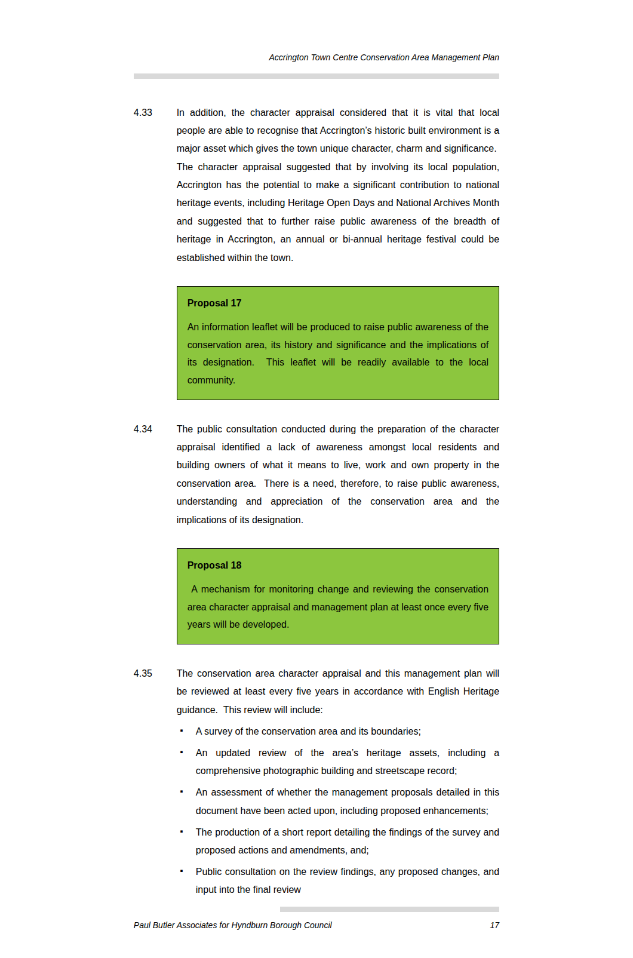Accrington Town Centre Conservation Area Management Plan
4.33
In addition, the character appraisal considered that it is vital that local people are able to recognise that Accrington’s historic built environment is a major asset which gives the town unique character, charm and significance. The character appraisal suggested that by involving its local population, Accrington has the potential to make a significant contribution to national heritage events, including Heritage Open Days and National Archives Month and suggested that to further raise public awareness of the breadth of heritage in Accrington, an annual or bi-annual heritage festival could be established within the town.
Proposal 17
An information leaflet will be produced to raise public awareness of the conservation area, its history and significance and the implications of its designation. This leaflet will be readily available to the local community.
4.34
The public consultation conducted during the preparation of the character appraisal identified a lack of awareness amongst local residents and building owners of what it means to live, work and own property in the conservation area. There is a need, therefore, to raise public awareness, understanding and appreciation of the conservation area and the implications of its designation.
Proposal 18
A mechanism for monitoring change and reviewing the conservation area character appraisal and management plan at least once every five years will be developed.
4.35
The conservation area character appraisal and this management plan will be reviewed at least every five years in accordance with English Heritage guidance. This review will include:
A survey of the conservation area and its boundaries;
An updated review of the area’s heritage assets, including a comprehensive photographic building and streetscape record;
An assessment of whether the management proposals detailed in this document have been acted upon, including proposed enhancements;
The production of a short report detailing the findings of the survey and proposed actions and amendments, and;
Public consultation on the review findings, any proposed changes, and input into the final review
Paul Butler Associates for Hyndburn Borough Council 17